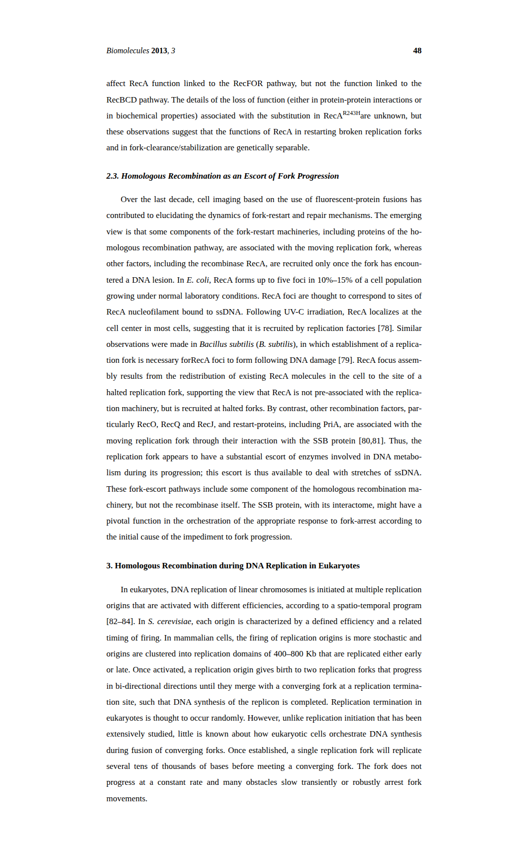Biomolecules 2013, 3
48
affect RecA function linked to the RecFOR pathway, but not the function linked to the RecBCD pathway. The details of the loss of function (either in protein-protein interactions or in biochemical properties) associated with the substitution in RecAR243Hare unknown, but these observations suggest that the functions of RecA in restarting broken replication forks and in fork-clearance/stabilization are genetically separable.
2.3. Homologous Recombination as an Escort of Fork Progression
Over the last decade, cell imaging based on the use of fluorescent-protein fusions has contributed to elucidating the dynamics of fork-restart and repair mechanisms. The emerging view is that some components of the fork-restart machineries, including proteins of the homologous recombination pathway, are associated with the moving replication fork, whereas other factors, including the recombinase RecA, are recruited only once the fork has encountered a DNA lesion. In E. coli, RecA forms up to five foci in 10%–15% of a cell population growing under normal laboratory conditions. RecA foci are thought to correspond to sites of RecA nucleofilament bound to ssDNA. Following UV-C irradiation, RecA localizes at the cell center in most cells, suggesting that it is recruited by replication factories [78]. Similar observations were made in Bacillus subtilis (B. subtilis), in which establishment of a replication fork is necessary forRecA foci to form following DNA damage [79]. RecA focus assembly results from the redistribution of existing RecA molecules in the cell to the site of a halted replication fork, supporting the view that RecA is not pre-associated with the replication machinery, but is recruited at halted forks. By contrast, other recombination factors, particularly RecO, RecQ and RecJ, and restart-proteins, including PriA, are associated with the moving replication fork through their interaction with the SSB protein [80,81]. Thus, the replication fork appears to have a substantial escort of enzymes involved in DNA metabolism during its progression; this escort is thus available to deal with stretches of ssDNA. These fork-escort pathways include some component of the homologous recombination machinery, but not the recombinase itself. The SSB protein, with its interactome, might have a pivotal function in the orchestration of the appropriate response to fork-arrest according to the initial cause of the impediment to fork progression.
3. Homologous Recombination during DNA Replication in Eukaryotes
In eukaryotes, DNA replication of linear chromosomes is initiated at multiple replication origins that are activated with different efficiencies, according to a spatio-temporal program [82–84]. In S. cerevisiae, each origin is characterized by a defined efficiency and a related timing of firing. In mammalian cells, the firing of replication origins is more stochastic and origins are clustered into replication domains of 400–800 Kb that are replicated either early or late. Once activated, a replication origin gives birth to two replication forks that progress in bi-directional directions until they merge with a converging fork at a replication termination site, such that DNA synthesis of the replicon is completed. Replication termination in eukaryotes is thought to occur randomly. However, unlike replication initiation that has been extensively studied, little is known about how eukaryotic cells orchestrate DNA synthesis during fusion of converging forks. Once established, a single replication fork will replicate several tens of thousands of bases before meeting a converging fork. The fork does not progress at a constant rate and many obstacles slow transiently or robustly arrest fork movements.